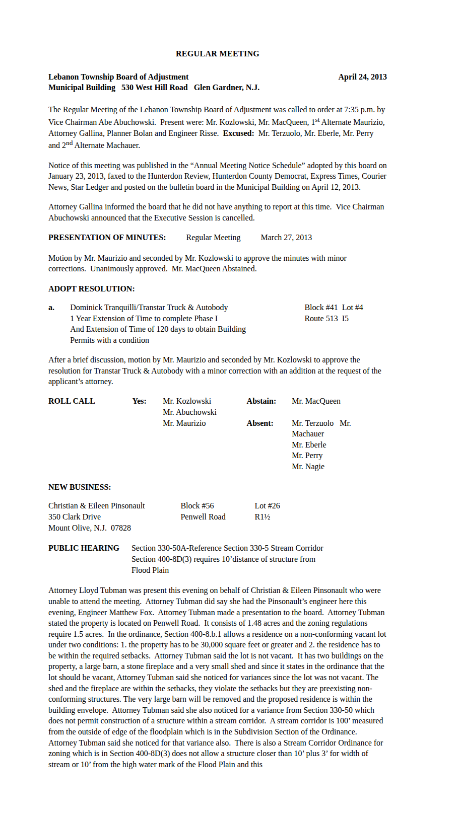REGULAR MEETING
Lebanon Township Board of Adjustment April 24, 2013
Municipal Building 530 West Hill Road Glen Gardner, N.J.
The Regular Meeting of the Lebanon Township Board of Adjustment was called to order at 7:35 p.m. by Vice Chairman Abe Abuchowski. Present were: Mr. Kozlowski, Mr. MacQueen, 1st Alternate Maurizio, Attorney Gallina, Planner Bolan and Engineer Risse. Excused: Mr. Terzuolo, Mr. Eberle, Mr. Perry and 2nd Alternate Machauer.
Notice of this meeting was published in the “Annual Meeting Notice Schedule” adopted by this board on January 23, 2013, faxed to the Hunterdon Review, Hunterdon County Democrat, Express Times, Courier News, Star Ledger and posted on the bulletin board in the Municipal Building on April 12, 2013.
Attorney Gallina informed the board that he did not have anything to report at this time. Vice Chairman Abuchowski announced that the Executive Session is cancelled.
Presentation of Minutes: Regular Meeting March 27, 2013
Motion by Mr. Maurizio and seconded by Mr. Kozlowski to approve the minutes with minor corrections. Unanimously approved. Mr. MacQueen Abstained.
Adopt Resolution:
| a. | Dominick Tranquilli/Transtar Truck & Autobody | Block #41 Lot #4 |
| | 1 Year Extension of Time to complete Phase I | Route 513 I5 |
| | And Extension of Time of 120 days to obtain Building | |
| | Permits with a condition | |
After a brief discussion, motion by Mr. Maurizio and seconded by Mr. Kozlowski to approve the resolution for Transtar Truck & Autobody with a minor correction with an addition at the request of the applicant’s attorney.
| ROLL CALL | Yes: | Mr. Kozlowski | Abstain: | Mr. MacQueen |
| | | Mr. Abuchowski | | |
| | | Mr. Maurizio | Absent: | Mr. Terzuolo Mr. Machauer |
| | | | | Mr. Eberle |
| | | | | Mr. Perry |
| | | | | Mr. Nagie |
New Business:
| Christian & Eileen Pinsonault | Block #56 | Lot #26 |
| 350 Clark Drive | Penwell Road | R1½ |
| Mount Olive, N.J. 07828 | | |
Public Hearing
Section 330-50A-Reference Section 330-5 Stream Corridor
Section 400-8D(3) requires 10’distance of structure from
Flood Plain
Attorney Lloyd Tubman was present this evening on behalf of Christian & Eileen Pinsonault who were unable to attend the meeting. Attorney Tubman did say she had the Pinsonault’s engineer here this evening, Engineer Matthew Fox. Attorney Tubman made a presentation to the board. Attorney Tubman stated the property is located on Penwell Road. It consists of 1.48 acres and the zoning regulations require 1.5 acres. In the ordinance, Section 400-8.b.1 allows a residence on a non-conforming vacant lot under two conditions: 1. the property has to be 30,000 square feet or greater and 2. the residence has to be within the required setbacks. Attorney Tubman said the lot is not vacant. It has two buildings on the property, a large barn, a stone fireplace and a very small shed and since it states in the ordinance that the lot should be vacant, Attorney Tubman said she noticed for variances since the lot was not vacant. The shed and the fireplace are within the setbacks, they violate the setbacks but they are preexisting non-conforming structures. The very large barn will be removed and the proposed residence is within the building envelope. Attorney Tubman said she also noticed for a variance from Section 330-50 which does not permit construction of a structure within a stream corridor. A stream corridor is 100’ measured from the outside of edge of the floodplain which is in the Subdivision Section of the Ordinance. Attorney Tubman said she noticed for that variance also. There is also a Stream Corridor Ordinance for zoning which is in Section 400-8D(3) does not allow a structure closer than 10’ plus 3’ for width of stream or 10’ from the high water mark of the Flood Plain and this